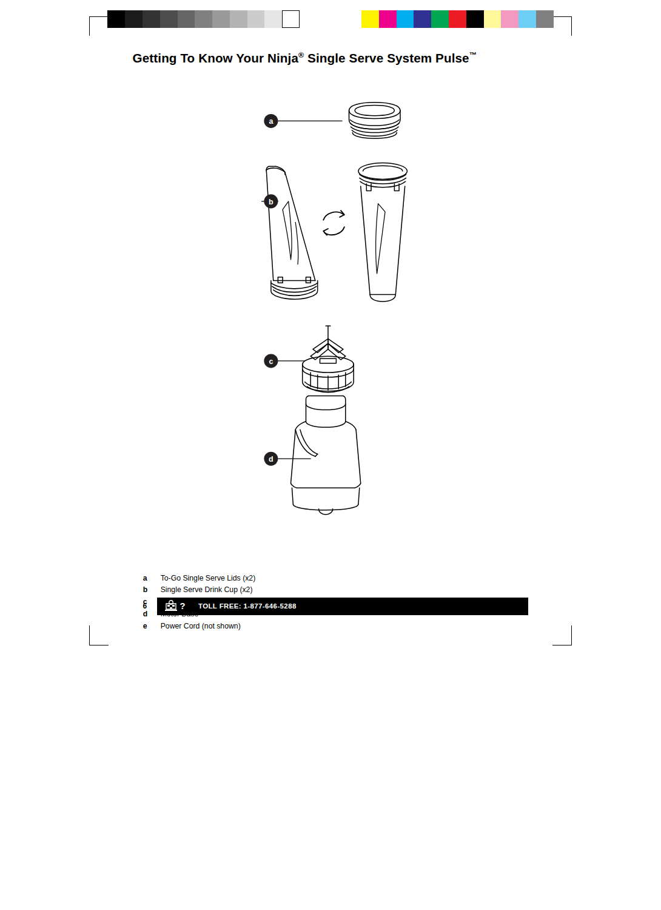Getting To Know Your Ninja® Single Serve System Pulse™
a b c d
aTo-Go Single Serve Lids (x2)
bSingle Serve Drink Cup (x2)
cSingle Serve Blade
dMotor Base
ePower Cord (not shown)
6
? TOLL FREE: 1-877-646-5288